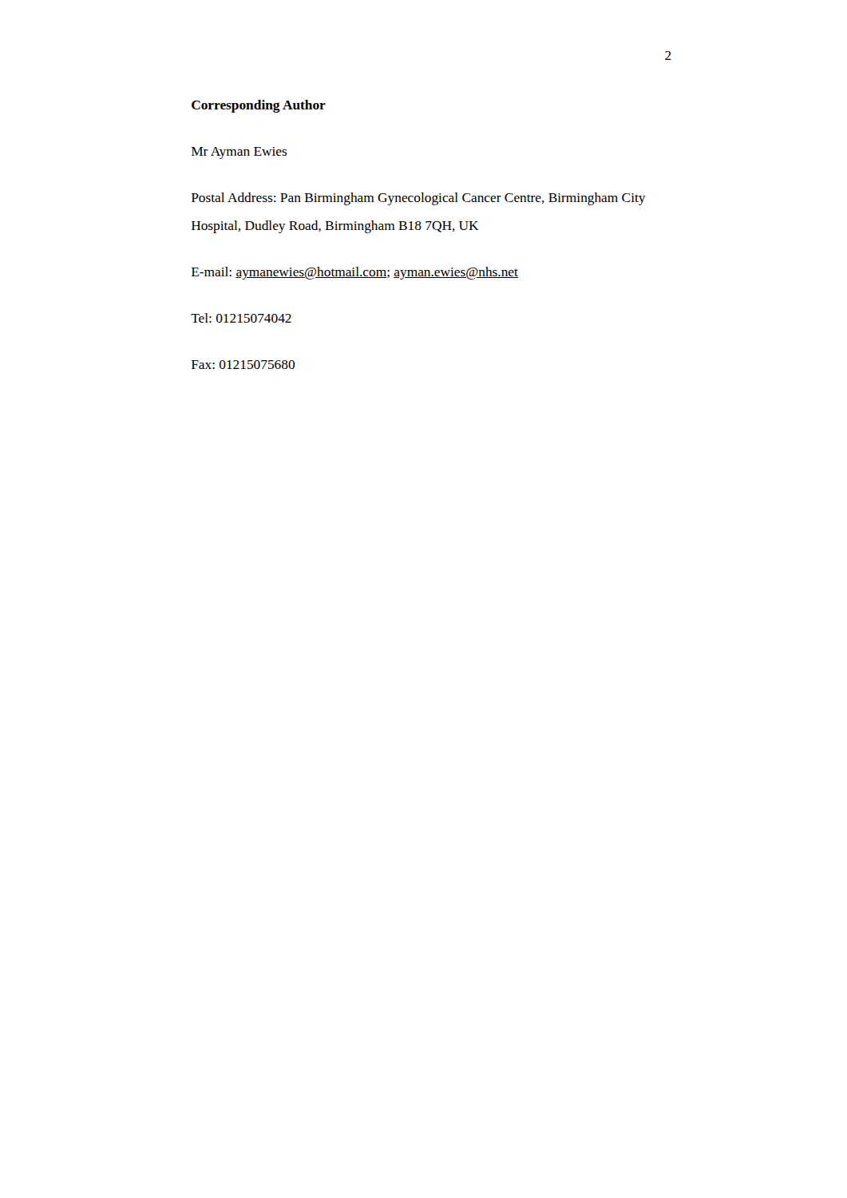2
Corresponding Author
Mr Ayman Ewies
Postal Address: Pan Birmingham Gynecological Cancer Centre, Birmingham City Hospital, Dudley Road, Birmingham B18 7QH, UK
E-mail: aymanewies@hotmail.com; ayman.ewies@nhs.net
Tel: 01215074042
Fax: 01215075680